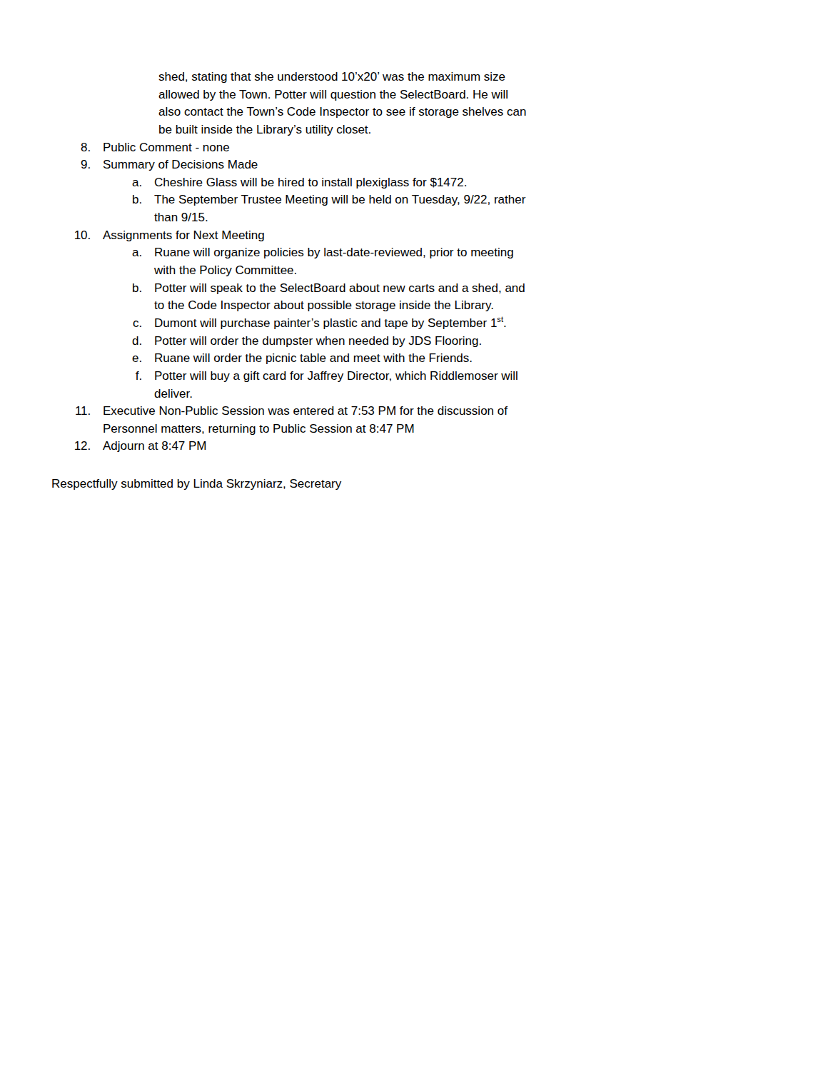shed, stating that she understood 10’x20’ was the maximum size allowed by the Town. Potter will question the SelectBoard. He will also contact the Town’s Code Inspector to see if storage shelves can be built inside the Library’s utility closet.
Public Comment - none
Summary of Decisions Made
Cheshire Glass will be hired to install plexiglass for $1472.
The September Trustee Meeting will be held on Tuesday, 9/22, rather than 9/15.
Assignments for Next Meeting
Ruane will organize policies by last-date-reviewed, prior to meeting with the Policy Committee.
Potter will speak to the SelectBoard about new carts and a shed, and to the Code Inspector about possible storage inside the Library.
Dumont will purchase painter’s plastic and tape by September 1st.
Potter will order the dumpster when needed by JDS Flooring.
Ruane will order the picnic table and meet with the Friends.
Potter will buy a gift card for Jaffrey Director, which Riddlemoser will deliver.
Executive Non-Public Session was entered at 7:53 PM for the discussion of Personnel matters, returning to Public Session at 8:47 PM
Adjourn at 8:47 PM
Respectfully submitted by Linda Skrzyniarz, Secretary